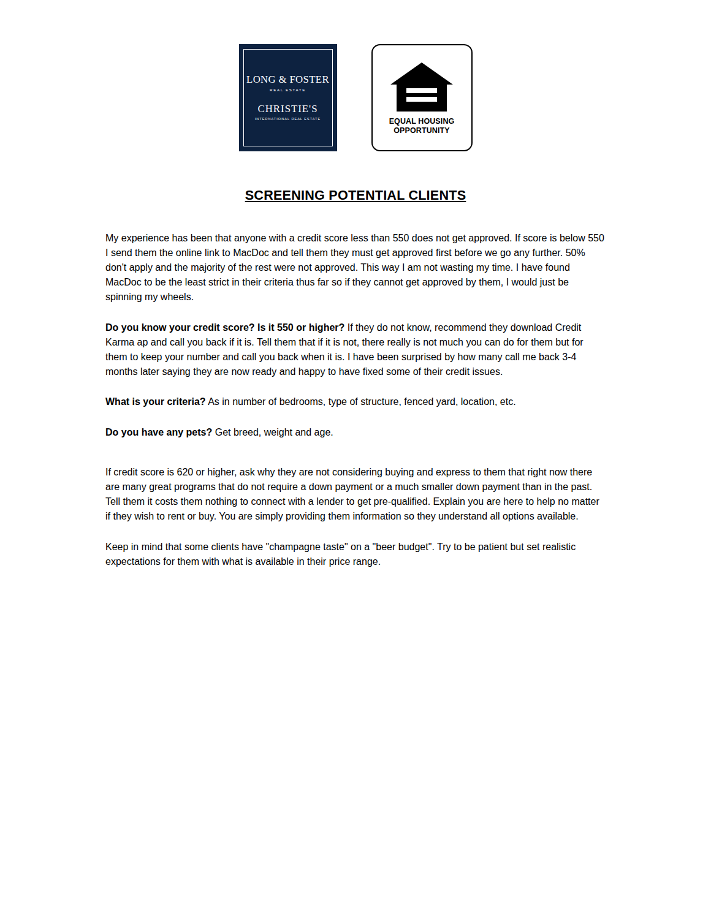LONG & FOSTER
REAL ESTATE
CHRISTIE'S
INTERNATIONAL REAL ESTATE
EQUAL HOUSING
OPPORTUNITY
SCREENING POTENTIAL CLIENTS
My experience has been that anyone with a credit score less than 550 does not get approved. If score is below 550 I send them the online link to MacDoc and tell them they must get approved first before we go any further. 50% don't apply and the majority of the rest were not approved. This way I am not wasting my time. I have found MacDoc to be the least strict in their criteria thus far so if they cannot get approved by them, I would just be spinning my wheels.
Do you know your credit score? Is it 550 or higher? If they do not know, recommend they download Credit Karma ap and call you back if it is. Tell them that if it is not, there really is not much you can do for them but for them to keep your number and call you back when it is. I have been surprised by how many call me back 3-4 months later saying they are now ready and happy to have fixed some of their credit issues.
What is your criteria? As in number of bedrooms, type of structure, fenced yard, location, etc.
Do you have any pets? Get breed, weight and age.
If credit score is 620 or higher, ask why they are not considering buying and express to them that right now there are many great programs that do not require a down payment or a much smaller down payment than in the past. Tell them it costs them nothing to connect with a lender to get pre-qualified. Explain you are here to help no matter if they wish to rent or buy. You are simply providing them information so they understand all options available.
Keep in mind that some clients have "champagne taste" on a "beer budget". Try to be patient but set realistic expectations for them with what is available in their price range.